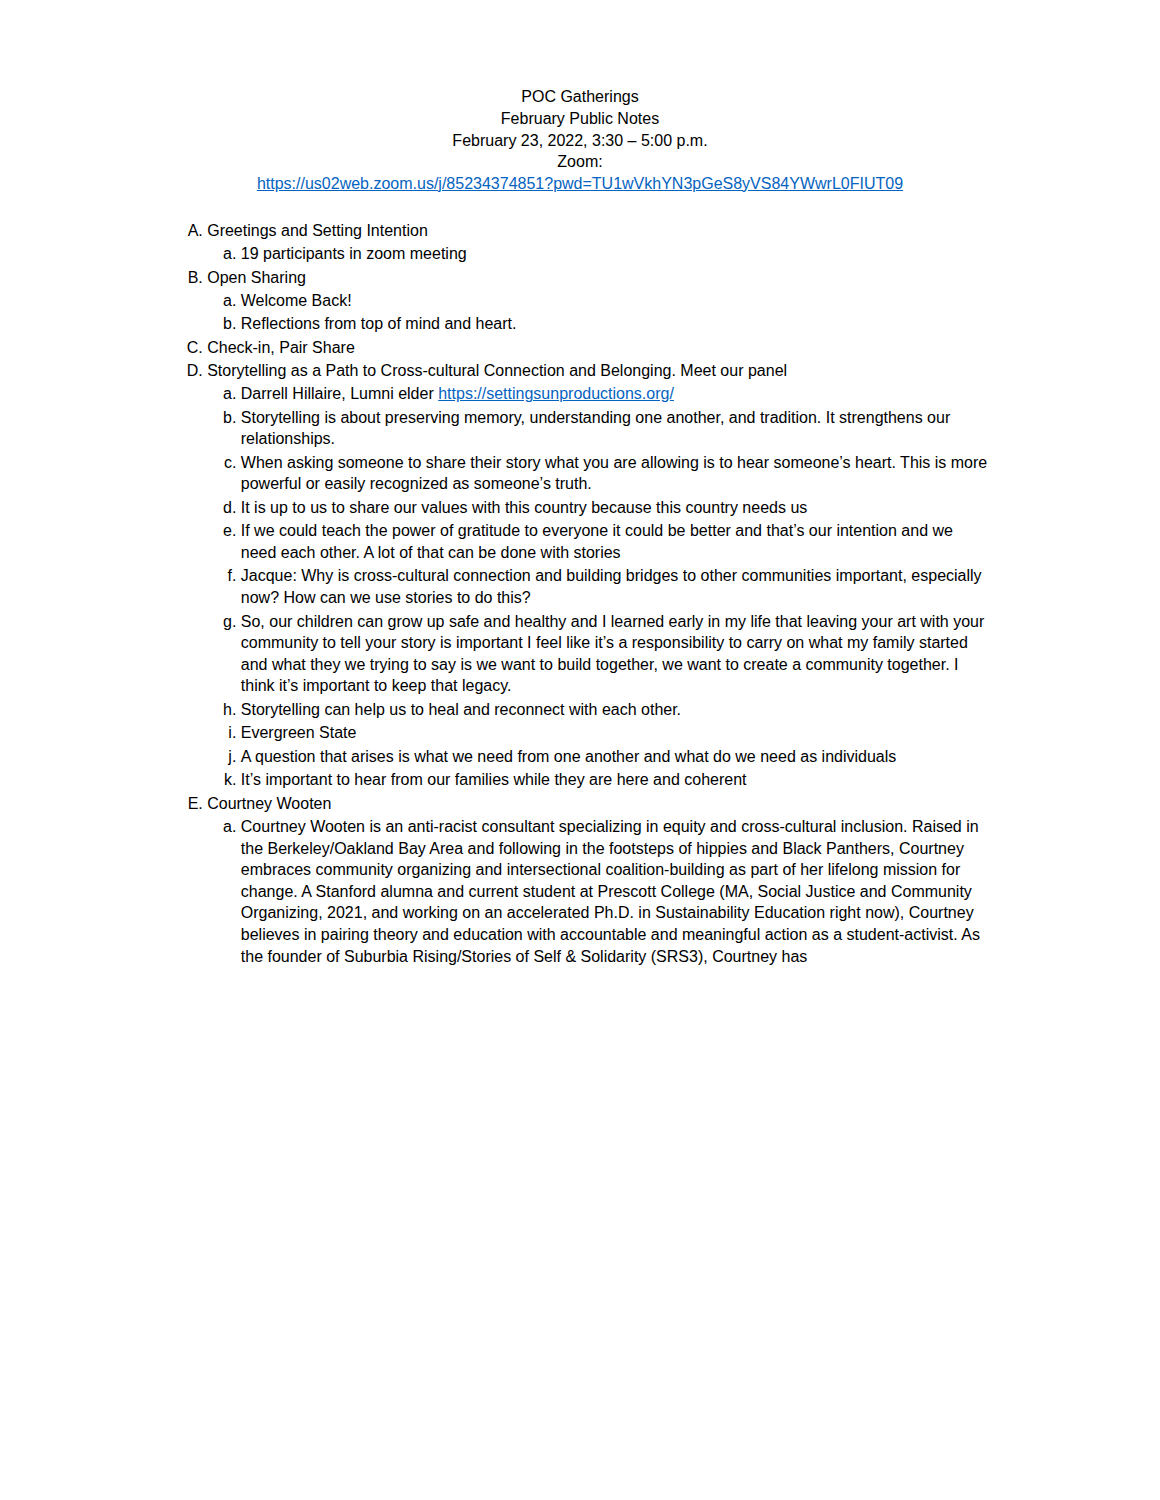POC Gatherings
February Public Notes
February 23, 2022, 3:30 – 5:00 p.m.
Zoom:
https://us02web.zoom.us/j/85234374851?pwd=TU1wVkhYN3pGeS8yVS84YWwrL0FIUT09
Greetings and Setting Intention
19 participants in zoom meeting
Open Sharing
Welcome Back!
Reflections from top of mind and heart.
Check-in, Pair Share
Storytelling as a Path to Cross-cultural Connection and Belonging. Meet our panel
Darrell Hillaire, Lumni elder https://settingsunproductions.org/
Storytelling is about preserving memory, understanding one another, and tradition. It strengthens our relationships.
When asking someone to share their story what you are allowing is to hear someone’s heart. This is more powerful or easily recognized as someone’s truth.
It is up to us to share our values with this country because this country needs us
If we could teach the power of gratitude to everyone it could be better and that’s our intention and we need each other. A lot of that can be done with stories
Jacque: Why is cross-cultural connection and building bridges to other communities important, especially now? How can we use stories to do this?
So, our children can grow up safe and healthy and I learned early in my life that leaving your art with your community to tell your story is important I feel like it’s a responsibility to carry on what my family started and what they we trying to say is we want to build together, we want to create a community together. I think it’s important to keep that legacy.
Storytelling can help us to heal and reconnect with each other.
Evergreen State
A question that arises is what we need from one another and what do we need as individuals
It’s important to hear from our families while they are here and coherent
Courtney Wooten
Courtney Wooten is an anti-racist consultant specializing in equity and cross-cultural inclusion. Raised in the Berkeley/Oakland Bay Area and following in the footsteps of hippies and Black Panthers, Courtney embraces community organizing and intersectional coalition-building as part of her lifelong mission for change. A Stanford alumna and current student at Prescott College (MA, Social Justice and Community Organizing, 2021, and working on an accelerated Ph.D. in Sustainability Education right now), Courtney believes in pairing theory and education with accountable and meaningful action as a student-activist. As the founder of Suburbia Rising/Stories of Self & Solidarity (SRS3), Courtney has